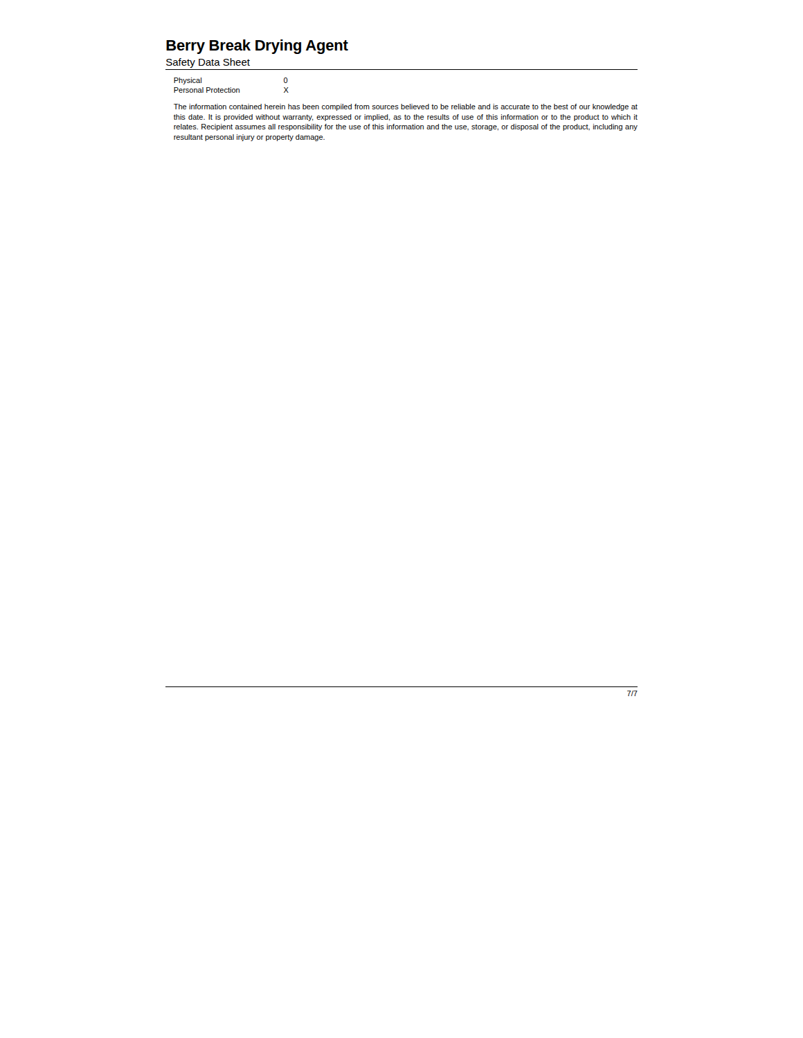Berry Break Drying Agent
Safety Data Sheet
| Physical | 0 |
| Personal Protection | X |
The information contained herein has been compiled from sources believed to be reliable and is accurate to the best of our knowledge at this date. It is provided without warranty, expressed or implied, as to the results of use of this information or to the product to which it relates. Recipient assumes all responsibility for the use of this information and the use, storage, or disposal of the product, including any resultant personal injury or property damage.
7/7